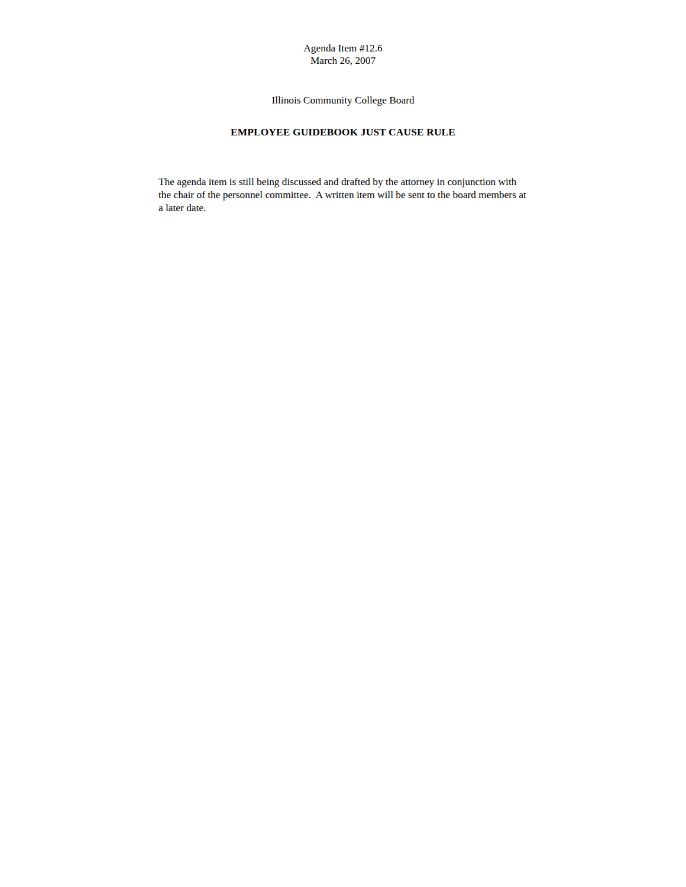Agenda Item #12.6
March 26, 2007
Illinois Community College Board
EMPLOYEE GUIDEBOOK JUST CAUSE RULE
The agenda item is still being discussed and drafted by the attorney in conjunction with the chair of the personnel committee. A written item will be sent to the board members at a later date.